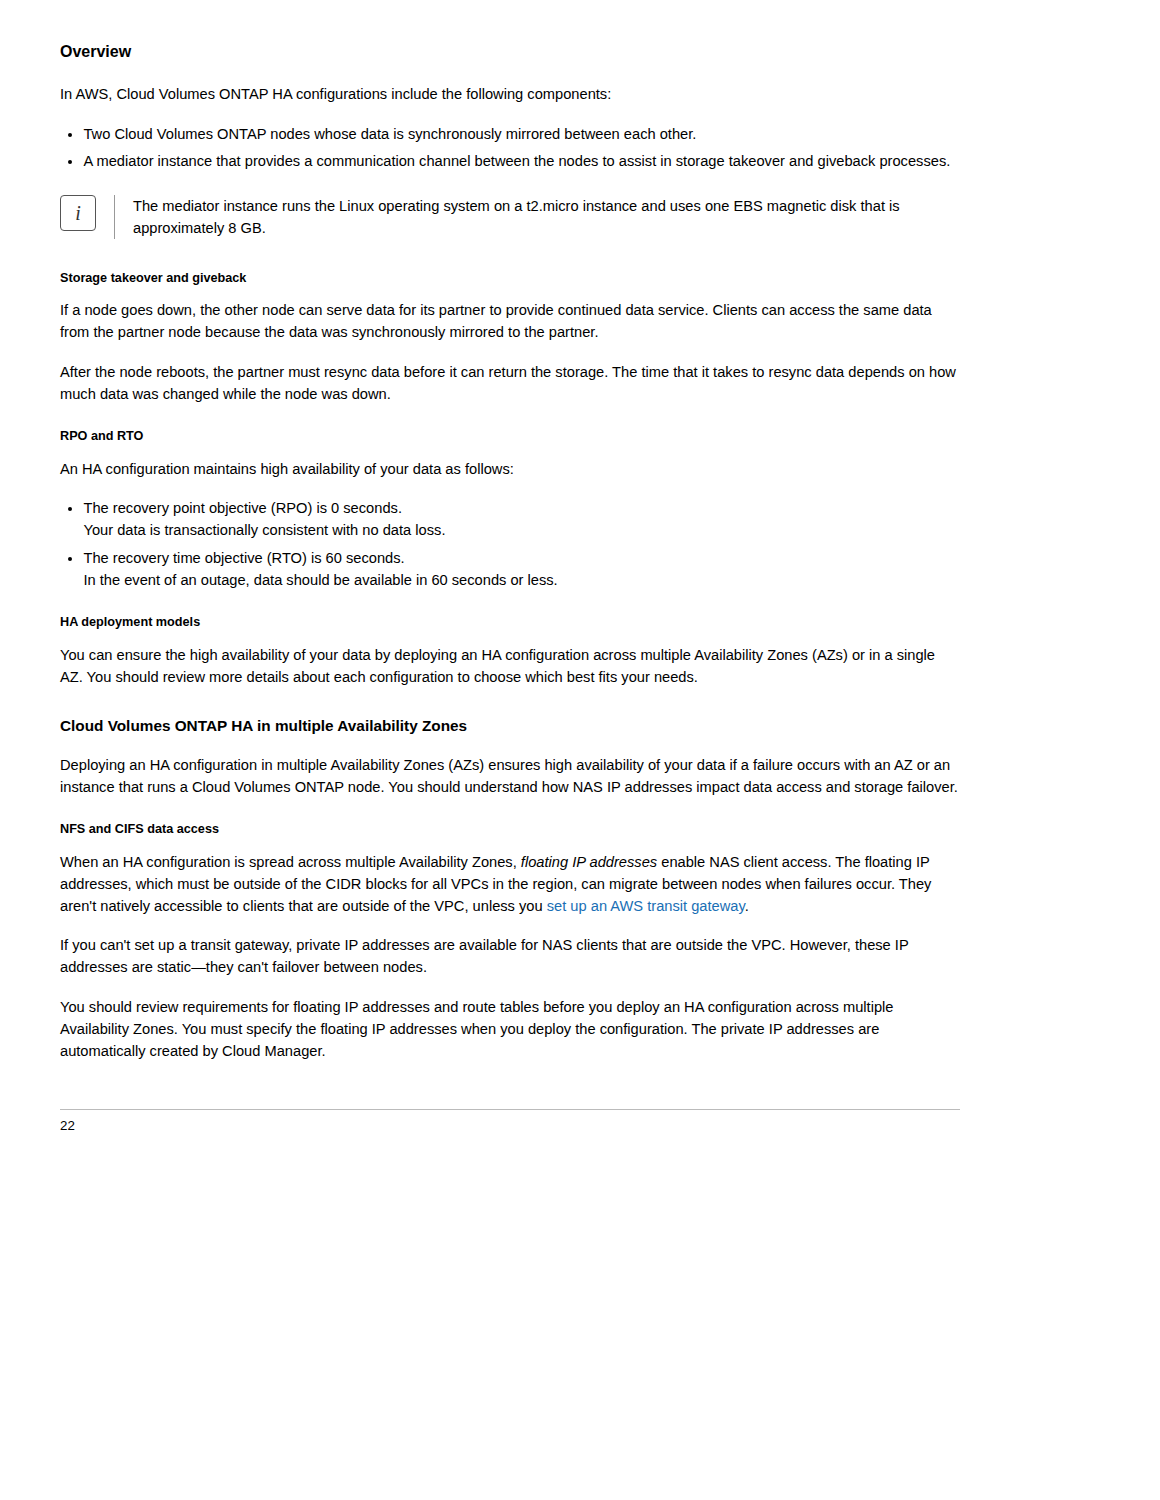Overview
In AWS, Cloud Volumes ONTAP HA configurations include the following components:
Two Cloud Volumes ONTAP nodes whose data is synchronously mirrored between each other.
A mediator instance that provides a communication channel between the nodes to assist in storage takeover and giveback processes.
i
The mediator instance runs the Linux operating system on a t2.micro instance and uses one EBS magnetic disk that is approximately 8 GB.
Storage takeover and giveback
If a node goes down, the other node can serve data for its partner to provide continued data service. Clients can access the same data from the partner node because the data was synchronously mirrored to the partner.
After the node reboots, the partner must resync data before it can return the storage. The time that it takes to resync data depends on how much data was changed while the node was down.
RPO and RTO
An HA configuration maintains high availability of your data as follows:
The recovery point objective (RPO) is 0 seconds.
Your data is transactionally consistent with no data loss.
The recovery time objective (RTO) is 60 seconds.
In the event of an outage, data should be available in 60 seconds or less.
HA deployment models
You can ensure the high availability of your data by deploying an HA configuration across multiple Availability Zones (AZs) or in a single AZ. You should review more details about each configuration to choose which best fits your needs.
Cloud Volumes ONTAP HA in multiple Availability Zones
Deploying an HA configuration in multiple Availability Zones (AZs) ensures high availability of your data if a failure occurs with an AZ or an instance that runs a Cloud Volumes ONTAP node. You should understand how NAS IP addresses impact data access and storage failover.
NFS and CIFS data access
When an HA configuration is spread across multiple Availability Zones, floating IP addresses enable NAS client access. The floating IP addresses, which must be outside of the CIDR blocks for all VPCs in the region, can migrate between nodes when failures occur. They aren't natively accessible to clients that are outside of the VPC, unless you set up an AWS transit gateway.
If you can't set up a transit gateway, private IP addresses are available for NAS clients that are outside the VPC. However, these IP addresses are static—they can't failover between nodes.
You should review requirements for floating IP addresses and route tables before you deploy an HA configuration across multiple Availability Zones. You must specify the floating IP addresses when you deploy the configuration. The private IP addresses are automatically created by Cloud Manager.
22